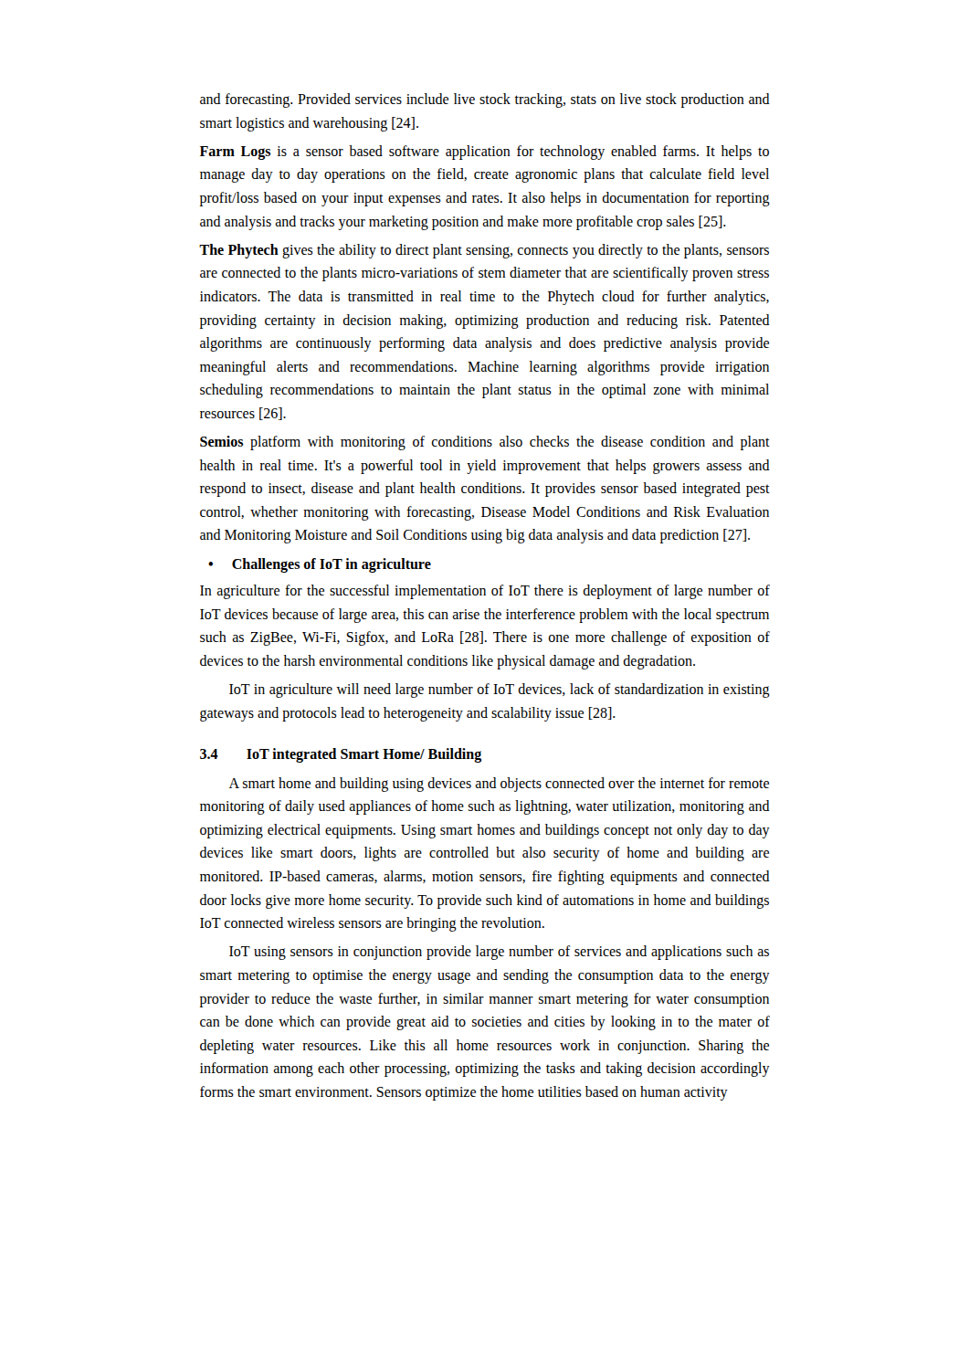and forecasting. Provided services include live stock tracking, stats on live stock production and smart logistics and warehousing [24].
Farm Logs is a sensor based software application for technology enabled farms. It helps to manage day to day operations on the field, create agronomic plans that calculate field level profit/loss based on your input expenses and rates. It also helps in documentation for reporting and analysis and tracks your marketing position and make more profitable crop sales [25].
The Phytech gives the ability to direct plant sensing, connects you directly to the plants, sensors are connected to the plants micro-variations of stem diameter that are scientifically proven stress indicators. The data is transmitted in real time to the Phytech cloud for further analytics, providing certainty in decision making, optimizing production and reducing risk. Patented algorithms are continuously performing data analysis and does predictive analysis provide meaningful alerts and recommendations. Machine learning algorithms provide irrigation scheduling recommendations to maintain the plant status in the optimal zone with minimal resources [26].
Semios platform with monitoring of conditions also checks the disease condition and plant health in real time. It's a powerful tool in yield improvement that helps growers assess and respond to insect, disease and plant health conditions. It provides sensor based integrated pest control, whether monitoring with forecasting, Disease Model Conditions and Risk Evaluation and Monitoring Moisture and Soil Conditions using big data analysis and data prediction [27].
Challenges of IoT in agriculture
In agriculture for the successful implementation of IoT there is deployment of large number of IoT devices because of large area, this can arise the interference problem with the local spectrum such as ZigBee, Wi-Fi, Sigfox, and LoRa [28]. There is one more challenge of exposition of devices to the harsh environmental conditions like physical damage and degradation.
IoT in agriculture will need large number of IoT devices, lack of standardization in existing gateways and protocols lead to heterogeneity and scalability issue [28].
3.4 IoT integrated Smart Home/ Building
A smart home and building using devices and objects connected over the internet for remote monitoring of daily used appliances of home such as lightning, water utilization, monitoring and optimizing electrical equipments. Using smart homes and buildings concept not only day to day devices like smart doors, lights are controlled but also security of home and building are monitored. IP-based cameras, alarms, motion sensors, fire fighting equipments and connected door locks give more home security. To provide such kind of automations in home and buildings IoT connected wireless sensors are bringing the revolution.
IoT using sensors in conjunction provide large number of services and applications such as smart metering to optimise the energy usage and sending the consumption data to the energy provider to reduce the waste further, in similar manner smart metering for water consumption can be done which can provide great aid to societies and cities by looking in to the mater of depleting water resources. Like this all home resources work in conjunction. Sharing the information among each other processing, optimizing the tasks and taking decision accordingly forms the smart environment. Sensors optimize the home utilities based on human activity